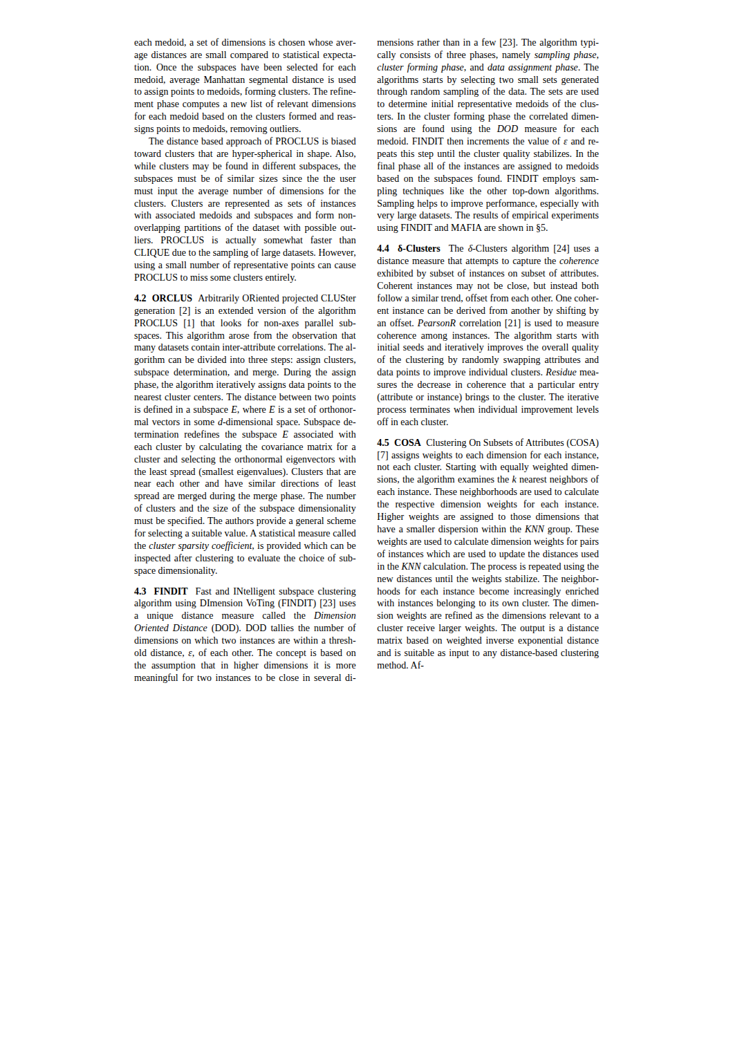each medoid, a set of dimensions is chosen whose average distances are small compared to statistical expectation. Once the subspaces have been selected for each medoid, average Manhattan segmental distance is used to assign points to medoids, forming clusters. The refinement phase computes a new list of relevant dimensions for each medoid based on the clusters formed and reassigns points to medoids, removing outliers.
The distance based approach of PROCLUS is biased toward clusters that are hyper-spherical in shape. Also, while clusters may be found in different subspaces, the subspaces must be of similar sizes since the the user must input the average number of dimensions for the clusters. Clusters are represented as sets of instances with associated medoids and subspaces and form non-overlapping partitions of the dataset with possible outliers. PROCLUS is actually somewhat faster than CLIQUE due to the sampling of large datasets. However, using a small number of representative points can cause PROCLUS to miss some clusters entirely.
4.2 ORCLUS Arbitrarily ORiented projected CLUSter generation [2] is an extended version of the algorithm PROCLUS [1] that looks for non-axes parallel subspaces. This algorithm arose from the observation that many datasets contain inter-attribute correlations. The algorithm can be divided into three steps: assign clusters, subspace determination, and merge. During the assign phase, the algorithm iteratively assigns data points to the nearest cluster centers. The distance between two points is defined in a subspace E, where E is a set of orthonormal vectors in some d-dimensional space. Subspace determination redefines the subspace E associated with each cluster by calculating the covariance matrix for a cluster and selecting the orthonormal eigenvectors with the least spread (smallest eigenvalues). Clusters that are near each other and have similar directions of least spread are merged during the merge phase. The number of clusters and the size of the subspace dimensionality must be specified. The authors provide a general scheme for selecting a suitable value. A statistical measure called the cluster sparsity coefficient, is provided which can be inspected after clustering to evaluate the choice of subspace dimensionality.
4.3 FINDIT Fast and INtelligent subspace clustering algorithm using DImension VoTing (FINDIT) [23] uses a unique distance measure called the Dimension Oriented Distance (DOD). DOD tallies the number of dimensions on which two instances are within a threshold distance, ε, of each other. The concept is based on the assumption that in higher dimensions it is more meaningful for two instances to be close in several dimensions rather than in a few [23]. The algorithm typically consists of three phases, namely sampling phase, cluster forming phase, and data assignment phase. The algorithms starts by selecting two small sets generated through random sampling of the data. The sets are used to determine initial representative medoids of the clusters. In the cluster forming phase the correlated dimensions are found using the DOD measure for each medoid. FINDIT then increments the value of ε and repeats this step until the cluster quality stabilizes. In the final phase all of the instances are assigned to medoids based on the subspaces found. FINDIT employs sampling techniques like the other top-down algorithms. Sampling helps to improve performance, especially with very large datasets. The results of empirical experiments using FINDIT and MAFIA are shown in §5.
4.4 δ-Clusters The δ-Clusters algorithm [24] uses a distance measure that attempts to capture the coherence exhibited by subset of instances on subset of attributes. Coherent instances may not be close, but instead both follow a similar trend, offset from each other. One coherent instance can be derived from another by shifting by an offset. PearsonR correlation [21] is used to measure coherence among instances. The algorithm starts with initial seeds and iteratively improves the overall quality of the clustering by randomly swapping attributes and data points to improve individual clusters. Residue measures the decrease in coherence that a particular entry (attribute or instance) brings to the cluster. The iterative process terminates when individual improvement levels off in each cluster.
4.5 COSA Clustering On Subsets of Attributes (COSA) [7] assigns weights to each dimension for each instance, not each cluster. Starting with equally weighted dimensions, the algorithm examines the k nearest neighbors of each instance. These neighborhoods are used to calculate the respective dimension weights for each instance. Higher weights are assigned to those dimensions that have a smaller dispersion within the KNN group. These weights are used to calculate dimension weights for pairs of instances which are used to update the distances used in the KNN calculation. The process is repeated using the new distances until the weights stabilize. The neighborhoods for each instance become increasingly enriched with instances belonging to its own cluster. The dimension weights are refined as the dimensions relevant to a cluster receive larger weights. The output is a distance matrix based on weighted inverse exponential distance and is suitable as input to any distance-based clustering method. Af-